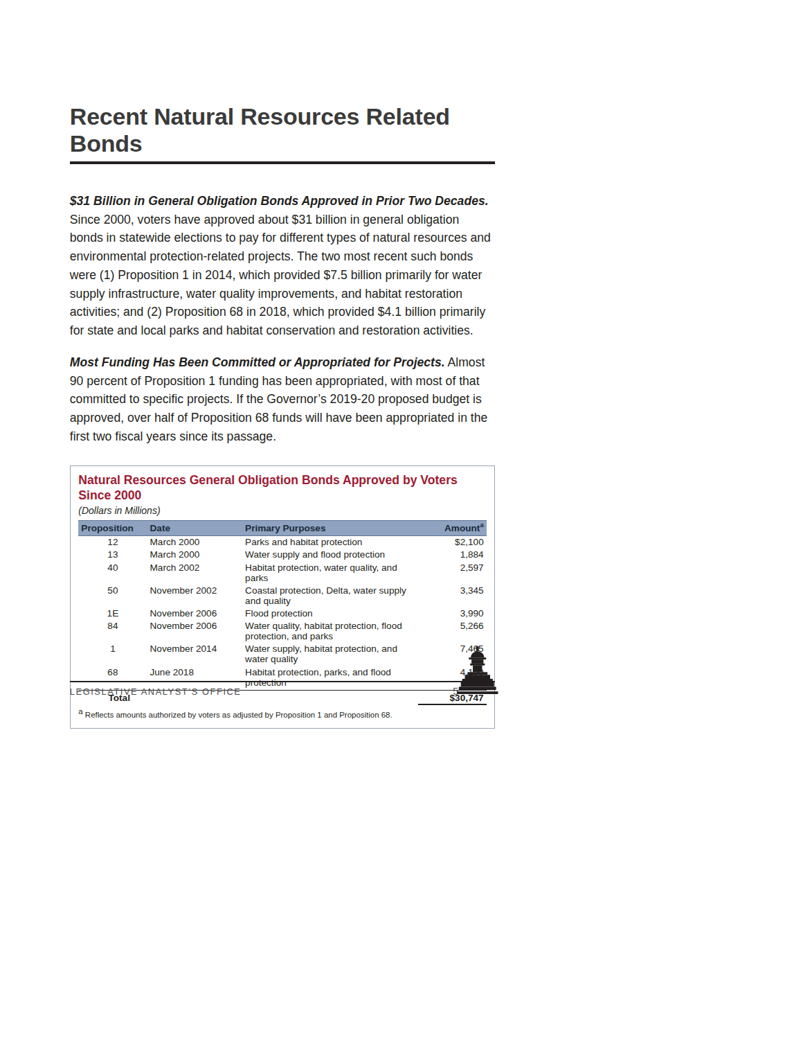Recent Natural Resources Related Bonds
$31 Billion in General Obligation Bonds Approved in Prior Two Decades. Since 2000, voters have approved about $31 billion in general obligation bonds in statewide elections to pay for different types of natural resources and environmental protection-related projects. The two most recent such bonds were (1) Proposition 1 in 2014, which provided $7.5 billion primarily for water supply infrastructure, water quality improvements, and habitat restoration activities; and (2) Proposition 68 in 2018, which provided $4.1 billion primarily for state and local parks and habitat conservation and restoration activities.
Most Funding Has Been Committed or Appropriated for Projects. Almost 90 percent of Proposition 1 funding has been appropriated, with most of that committed to specific projects. If the Governor’s 2019-20 proposed budget is approved, over half of Proposition 68 funds will have been appropriated in the first two fiscal years since its passage.
Natural Resources General Obligation Bonds Approved by Voters Since 2000
(Dollars in Millions)
| Proposition | Date | Primary Purposes | Amount a |
| --- | --- | --- | --- |
| 12 | March 2000 | Parks and habitat protection | $2,100 |
| 13 | March 2000 | Water supply and flood protection | 1,884 |
| 40 | March 2002 | Habitat protection, water quality, and parks | 2,597 |
| 50 | November 2002 | Coastal protection, Delta, water supply and quality | 3,345 |
| 1E | November 2006 | Flood protection | 3,990 |
| 84 | November 2006 | Water quality, habitat protection, flood protection, and parks | 5,266 |
| 1 | November 2014 | Water supply, habitat protection, and water quality | 7,465 |
| 68 | June 2018 | Habitat protection, parks, and flood protection | 4,100 |
| Total | $30,747 |
a Reflects amounts authorized by voters as adjusted by Proposition 1 and Proposition 68.
LEGISLATIVE ANALYST’S OFFICE
5